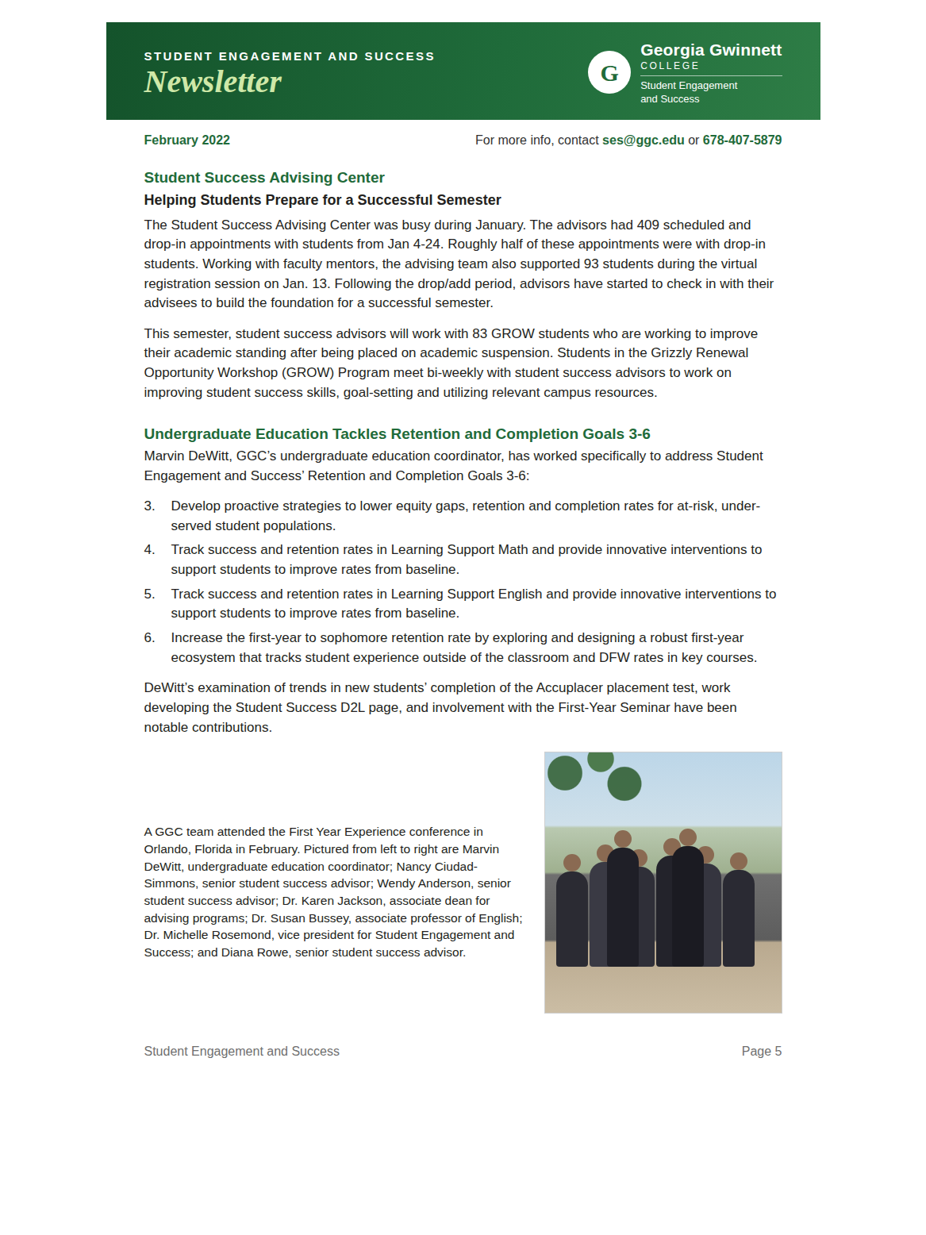Student Engagement and Success
Newsletter
G
Georgia Gwinnett COLLEGE Student Engagement
and Success
February 2022 For more info, contact ses@ggc.edu or 678-407-5879
Student Success Advising Center
Helping Students Prepare for a Successful Semester
The Student Success Advising Center was busy during January. The advisors had 409 scheduled and drop-in appointments with students from Jan 4-24. Roughly half of these appointments were with drop-in students. Working with faculty mentors, the advising team also supported 93 students during the virtual registration session on Jan. 13. Following the drop/add period, advisors have started to check in with their advisees to build the foundation for a successful semester.
This semester, student success advisors will work with 83 GROW students who are working to improve their academic standing after being placed on academic suspension. Students in the Grizzly Renewal Opportunity Workshop (GROW) Program meet bi-weekly with student success advisors to work on improving student success skills, goal-setting and utilizing relevant campus resources.
Undergraduate Education Tackles Retention and Completion Goals 3-6
Marvin DeWitt, GGC’s undergraduate education coordinator, has worked specifically to address Student Engagement and Success’ Retention and Completion Goals 3-6:
3. Develop proactive strategies to lower equity gaps, retention and completion rates for at-risk, under-served student populations.
4. Track success and retention rates in Learning Support Math and provide innovative interventions to support students to improve rates from baseline.
5. Track success and retention rates in Learning Support English and provide innovative interventions to support students to improve rates from baseline.
6. Increase the first-year to sophomore retention rate by exploring and designing a robust first-year ecosystem that tracks student experience outside of the classroom and DFW rates in key courses.
DeWitt’s examination of trends in new students’ completion of the Accuplacer placement test, work developing the Student Success D2L page, and involvement with the First-Year Seminar have been notable contributions.
A GGC team attended the First Year Experience conference in Orlando, Florida in February. Pictured from left to right are Marvin DeWitt, undergraduate education coordinator; Nancy Ciudad-Simmons, senior student success advisor; Wendy Anderson, senior student success advisor; Dr. Karen Jackson, associate dean for advising programs; Dr. Susan Bussey, associate professor of English; Dr. Michelle Rosemond, vice president for Student Engagement and Success; and Diana Rowe, senior student success advisor.
Student Engagement and Success Page 5